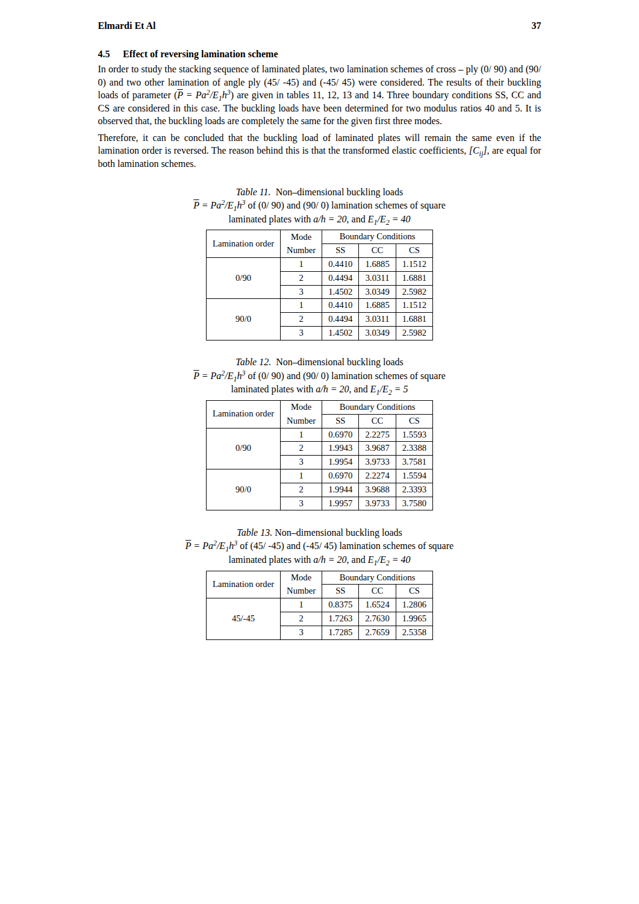Elmardi Et Al 37
4.5 Effect of reversing lamination scheme
In order to study the stacking sequence of laminated plates, two lamination schemes of cross – ply (0/ 90) and (90/ 0) and two other lamination of angle ply (45/ -45) and (-45/ 45) were considered. The results of their buckling loads of parameter (P = Pa2/E1h3) are given in tables 11, 12, 13 and 14. Three boundary conditions SS, CC and CS are considered in this case. The buckling loads have been determined for two modulus ratios 40 and 5. It is observed that, the buckling loads are completely the same for the given first three modes.
Therefore, it can be concluded that the buckling load of laminated plates will remain the same even if the lamination order is reversed. The reason behind this is that the transformed elastic coefficients, [Cij], are equal for both lamination schemes.
Table 11. Non–dimensional buckling loads
P = Pa2/E1h3 of (0/ 90) and (90/ 0) lamination schemes of square
laminated plates with a/h = 20, and E1/E2 = 40
| Lamination order | Mode | Boundary Conditions |
| Number | SS | CC | CS |
| 0/90 | 1 | 0.4410 | 1.6885 | 1.1512 |
| 2 | 0.4494 | 3.0311 | 1.6881 |
| 3 | 1.4502 | 3.0349 | 2.5982 |
| 90/0 | 1 | 0.4410 | 1.6885 | 1.1512 |
| 2 | 0.4494 | 3.0311 | 1.6881 |
| 3 | 1.4502 | 3.0349 | 2.5982 |
Table 12. Non–dimensional buckling loads
P = Pa2/E1h3 of (0/ 90) and (90/ 0) lamination schemes of square
laminated plates with a/h = 20, and E1/E2 = 5
| Lamination order | Mode | Boundary Conditions |
| Number | SS | CC | CS |
| 0/90 | 1 | 0.6970 | 2.2275 | 1.5593 |
| 2 | 1.9943 | 3.9687 | 2.3388 |
| 3 | 1.9954 | 3.9733 | 3.7581 |
| 90/0 | 1 | 0.6970 | 2.2274 | 1.5594 |
| 2 | 1.9944 | 3.9688 | 2.3393 |
| 3 | 1.9957 | 3.9733 | 3.7580 |
Table 13. Non–dimensional buckling loads
P = Pa2/E1h3 of (45/ -45) and (-45/ 45) lamination schemes of square
laminated plates with a/h = 20, and E1/E2 = 40
| Lamination order | Mode | Boundary Conditions |
| Number | SS | CC | CS |
| 45/-45 | 1 | 0.8375 | 1.6524 | 1.2806 |
| 2 | 1.7263 | 2.7630 | 1.9965 |
| 3 | 1.7285 | 2.7659 | 2.5358 |